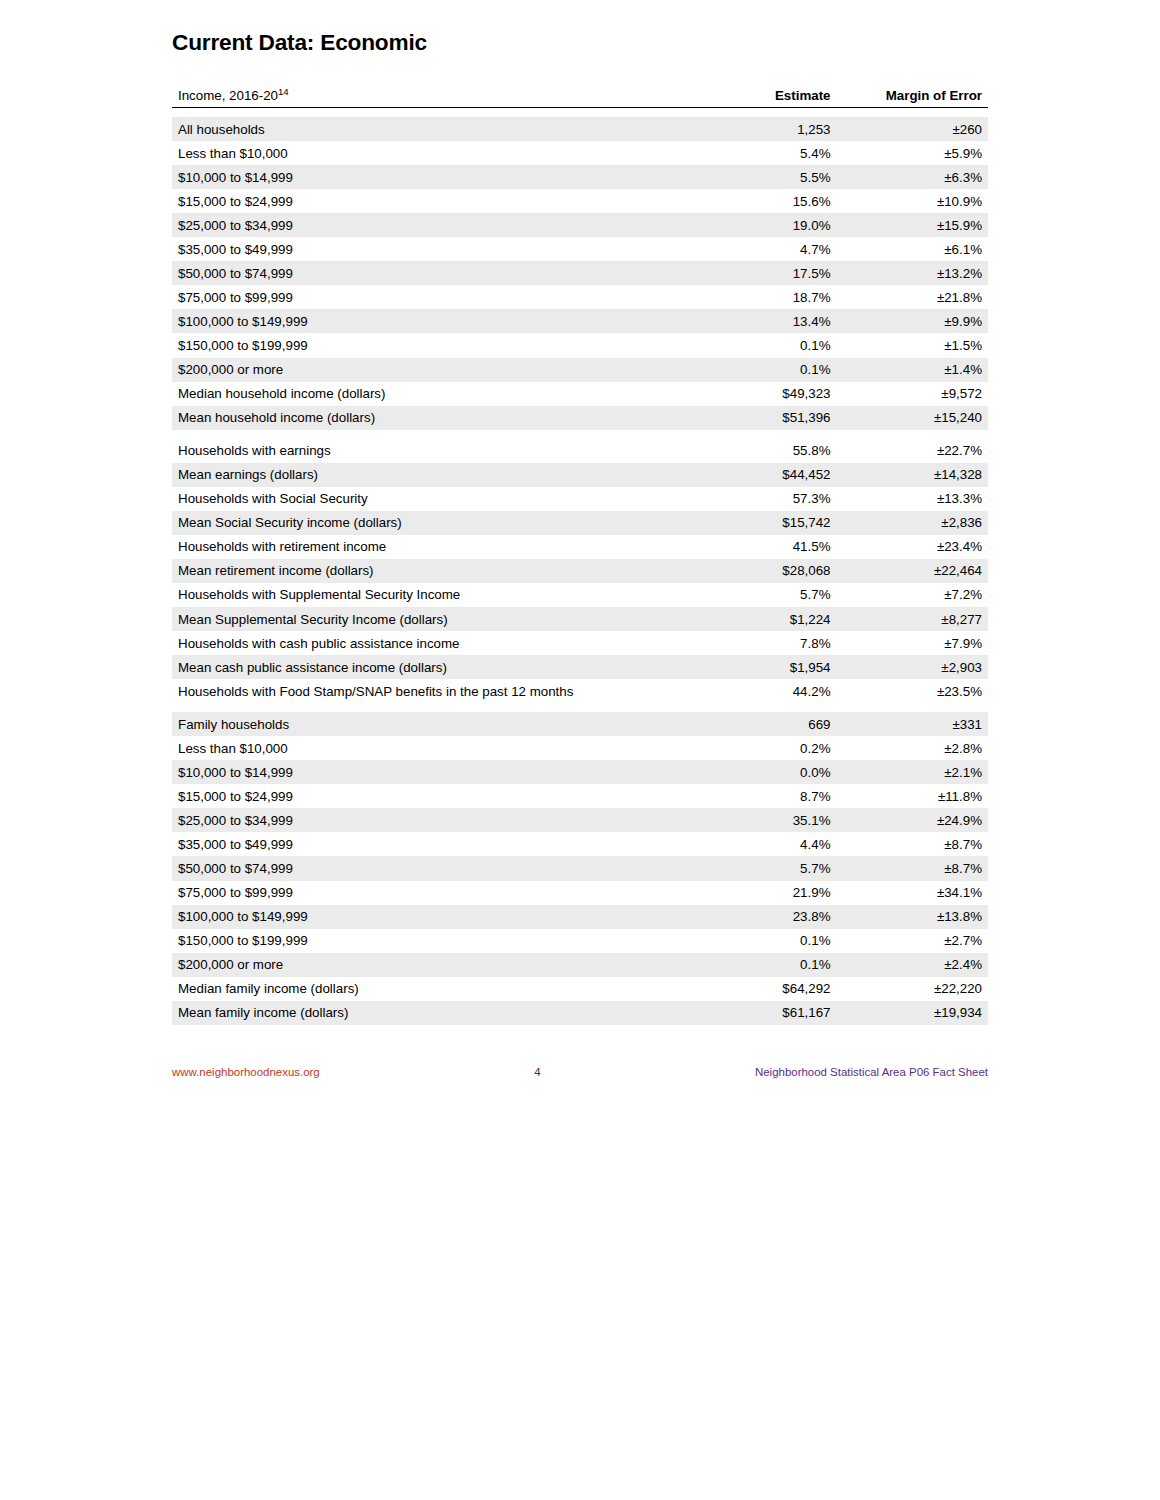Current Data: Economic
Income, 2016-2020
| Income, 2016-20 14 | Estimate | Margin of Error |
| --- | --- | --- |
| All households | 1,253 | ±260 |
| Less than $10,000 | 5.4% | ±5.9% |
| $10,000 to $14,999 | 5.5% | ±6.3% |
| $15,000 to $24,999 | 15.6% | ±10.9% |
| $25,000 to $34,999 | 19.0% | ±15.9% |
| $35,000 to $49,999 | 4.7% | ±6.1% |
| $50,000 to $74,999 | 17.5% | ±13.2% |
| $75,000 to $99,999 | 18.7% | ±21.8% |
| $100,000 to $149,999 | 13.4% | ±9.9% |
| $150,000 to $199,999 | 0.1% | ±1.5% |
| $200,000 or more | 0.1% | ±1.4% |
| Median household income (dollars) | $49,323 | ±9,572 |
| Mean household income (dollars) | $51,396 | ±15,240 |
| Households with earnings | 55.8% | ±22.7% |
| Mean earnings (dollars) | $44,452 | ±14,328 |
| Households with Social Security | 57.3% | ±13.3% |
| Mean Social Security income (dollars) | $15,742 | ±2,836 |
| Households with retirement income | 41.5% | ±23.4% |
| Mean retirement income (dollars) | $28,068 | ±22,464 |
| Households with Supplemental Security Income | 5.7% | ±7.2% |
| Mean Supplemental Security Income (dollars) | $1,224 | ±8,277 |
| Households with cash public assistance income | 7.8% | ±7.9% |
| Mean cash public assistance income (dollars) | $1,954 | ±2,903 |
| Households with Food Stamp/SNAP benefits in the past 12 months | 44.2% | ±23.5% |
| Family households | 669 | ±331 |
| Less than $10,000 | 0.2% | ±2.8% |
| $10,000 to $14,999 | 0.0% | ±2.1% |
| $15,000 to $24,999 | 8.7% | ±11.8% |
| $25,000 to $34,999 | 35.1% | ±24.9% |
| $35,000 to $49,999 | 4.4% | ±8.7% |
| $50,000 to $74,999 | 5.7% | ±8.7% |
| $75,000 to $99,999 | 21.9% | ±34.1% |
| $100,000 to $149,999 | 23.8% | ±13.8% |
| $150,000 to $199,999 | 0.1% | ±2.7% |
| $200,000 or more | 0.1% | ±2.4% |
| Median family income (dollars) | $64,292 | ±22,220 |
| Mean family income (dollars) | $61,167 | ±19,934 |
www.neighborhoodnexus.org 4 Neighborhood Statistical Area P06 Fact Sheet